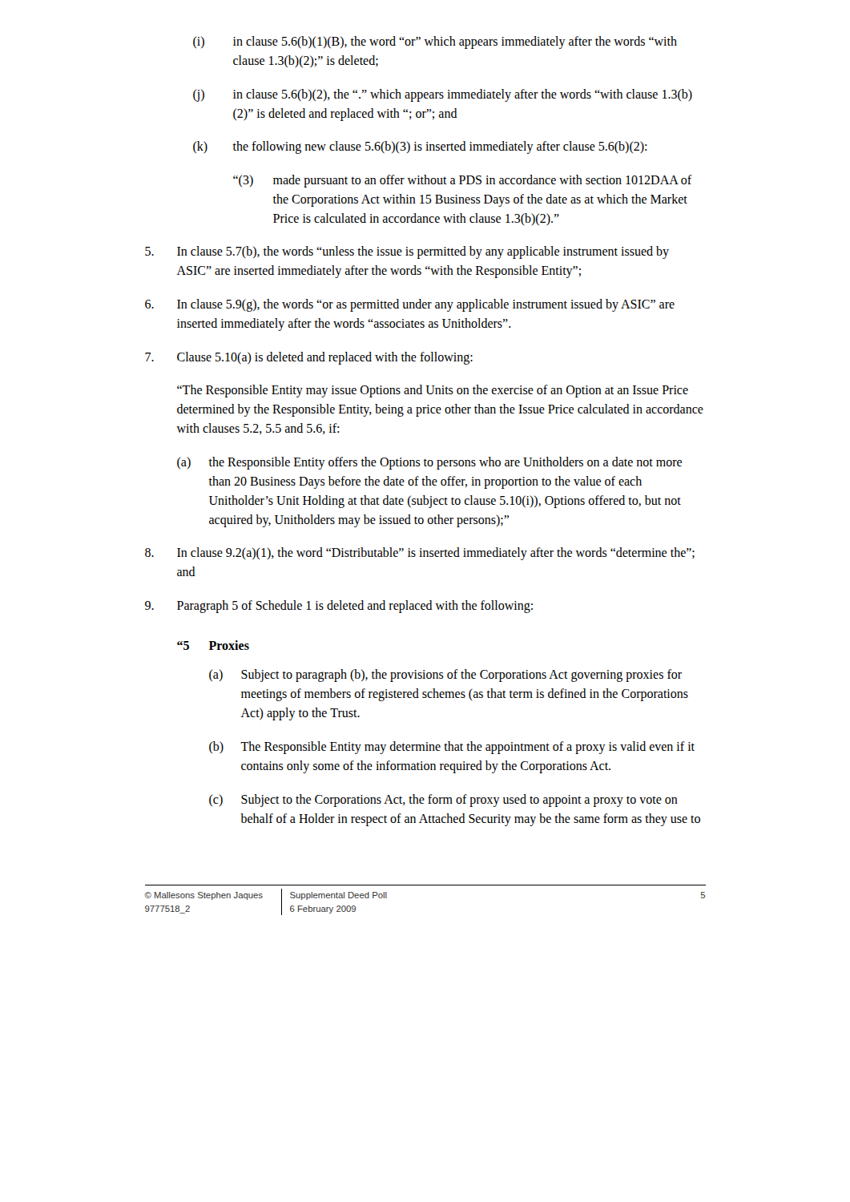(i)
in clause 5.6(b)(1)(B), the word “or” which appears immediately after the words “with clause 1.3(b)(2);” is deleted;
(j)
in clause 5.6(b)(2), the “.” which appears immediately after the words “with clause 1.3(b)(2)” is deleted and replaced with “; or”; and
(k)
the following new clause 5.6(b)(3) is inserted immediately after clause 5.6(b)(2):
“(3)
made pursuant to an offer without a PDS in accordance with section 1012DAA of the Corporations Act within 15 Business Days of the date as at which the Market Price is calculated in accordance with clause 1.3(b)(2).”
5.
In clause 5.7(b), the words “unless the issue is permitted by any applicable instrument issued by ASIC” are inserted immediately after the words “with the Responsible Entity”;
6.
In clause 5.9(g), the words “or as permitted under any applicable instrument issued by ASIC” are inserted immediately after the words “associates as Unitholders”.
7.
Clause 5.10(a) is deleted and replaced with the following:
“The Responsible Entity may issue Options and Units on the exercise of an Option at an Issue Price determined by the Responsible Entity, being a price other than the Issue Price calculated in accordance with clauses 5.2, 5.5 and 5.6, if:
(a)
the Responsible Entity offers the Options to persons who are Unitholders on a date not more than 20 Business Days before the date of the offer, in proportion to the value of each Unitholder’s Unit Holding at that date (subject to clause 5.10(i)), Options offered to, but not acquired by, Unitholders may be issued to other persons);”
8.
In clause 9.2(a)(1), the word “Distributable” is inserted immediately after the words “determine the”; and
9.
Paragraph 5 of Schedule 1 is deleted and replaced with the following:
“5
Proxies
(a)
Subject to paragraph (b), the provisions of the Corporations Act governing proxies for meetings of members of registered schemes (as that term is defined in the Corporations Act) apply to the Trust.
(b)
The Responsible Entity may determine that the appointment of a proxy is valid even if it contains only some of the information required by the Corporations Act.
(c)
Subject to the Corporations Act, the form of proxy used to appoint a proxy to vote on behalf of a Holder in respect of an Attached Security may be the same form as they use to
© Mallesons Stephen Jaques 9777518_2
Supplemental Deed Poll 6 February 2009
5